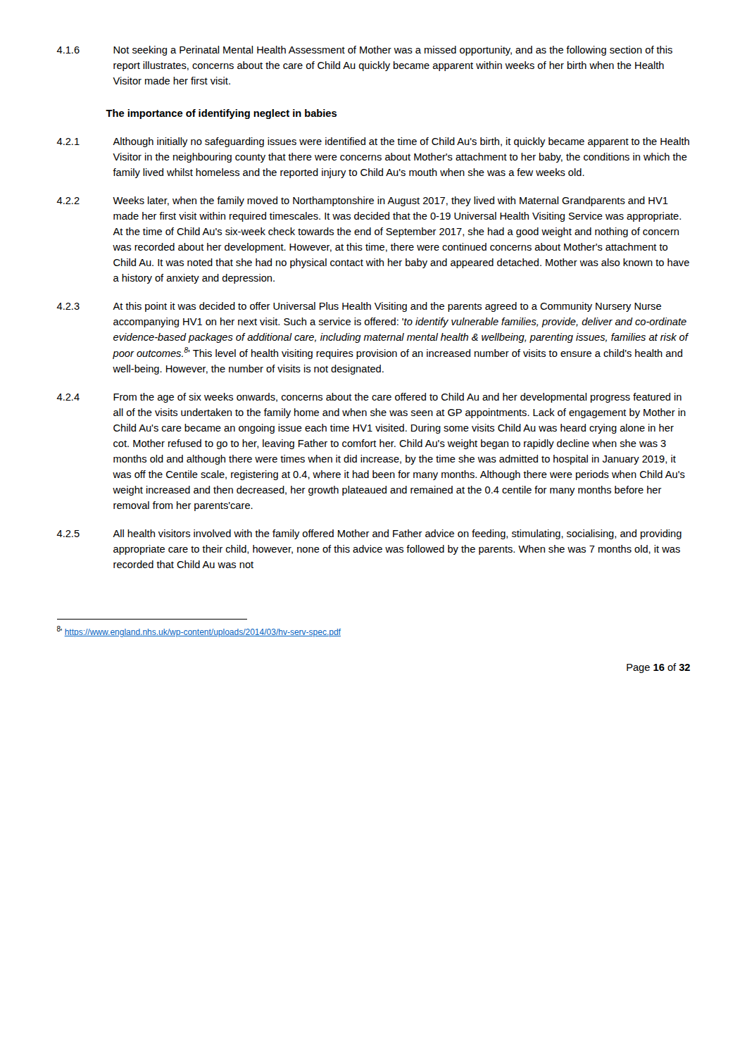4.1.6
Not seeking a Perinatal Mental Health Assessment of Mother was a missed opportunity, and as the following section of this report illustrates, concerns about the care of Child Au quickly became apparent within weeks of her birth when the Health Visitor made her first visit.
The importance of identifying neglect in babies
4.2.1
Although initially no safeguarding issues were identified at the time of Child Au's birth, it quickly became apparent to the Health Visitor in the neighbouring county that there were concerns about Mother's attachment to her baby, the conditions in which the family lived whilst homeless and the reported injury to Child Au's mouth when she was a few weeks old.
4.2.2
Weeks later, when the family moved to Northamptonshire in August 2017, they lived with Maternal Grandparents and HV1 made her first visit within required timescales. It was decided that the 0-19 Universal Health Visiting Service was appropriate. At the time of Child Au's six-week check towards the end of September 2017, she had a good weight and nothing of concern was recorded about her development. However, at this time, there were continued concerns about Mother's attachment to Child Au. It was noted that she had no physical contact with her baby and appeared detached. Mother was also known to have a history of anxiety and depression.
4.2.3
At this point it was decided to offer Universal Plus Health Visiting and the parents agreed to a Community Nursery Nurse accompanying HV1 on her next visit. Such a service is offered: 'to identify vulnerable families, provide, deliver and co-ordinate evidence-based packages of additional care, including maternal mental health & wellbeing, parenting issues, families at risk of poor outcomes.8' This level of health visiting requires provision of an increased number of visits to ensure a child's health and well-being. However, the number of visits is not designated.
4.2.4
From the age of six weeks onwards, concerns about the care offered to Child Au and her developmental progress featured in all of the visits undertaken to the family home and when she was seen at GP appointments. Lack of engagement by Mother in Child Au's care became an ongoing issue each time HV1 visited. During some visits Child Au was heard crying alone in her cot. Mother refused to go to her, leaving Father to comfort her. Child Au's weight began to rapidly decline when she was 3 months old and although there were times when it did increase, by the time she was admitted to hospital in January 2019, it was off the Centile scale, registering at 0.4, where it had been for many months. Although there were periods when Child Au's weight increased and then decreased, her growth plateaued and remained at the 0.4 centile for many months before her removal from her parents'care.
4.2.5
All health visitors involved with the family offered Mother and Father advice on feeding, stimulating, socialising, and providing appropriate care to their child, however, none of this advice was followed by the parents. When she was 7 months old, it was recorded that Child Au was not
8' https://www.england.nhs.uk/wp-content/uploads/2014/03/hv-serv-spec.pdf
Page 16 of 32